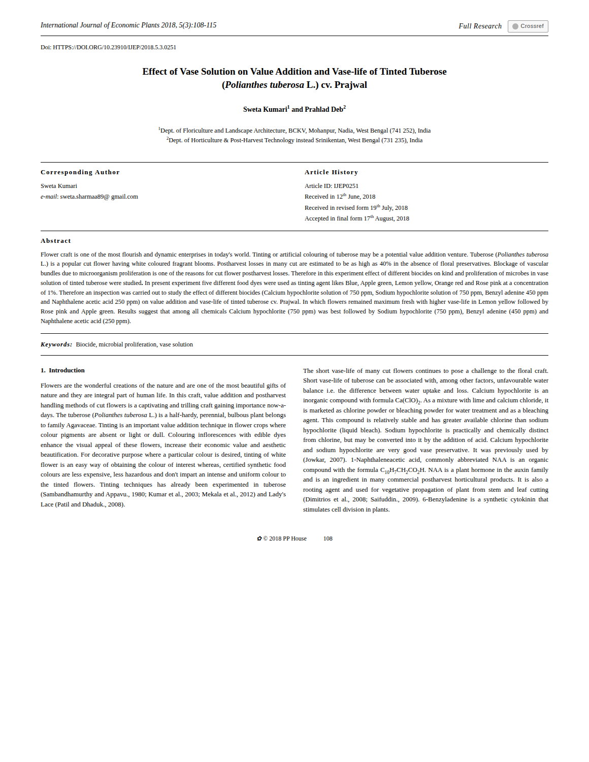International Journal of Economic Plants 2018, 5(3):108-115
Full Research Crossref
Doi: HTTPS://DOI.ORG/10.23910/IJEP/2018.5.3.0251
Effect of Vase Solution on Value Addition and Vase-life of Tinted Tuberose
(Polianthes tuberosa L.) cv. Prajwal
Sweta Kumari1 and Prahlad Deb2
1Dept. of Floriculture and Landscape Architecture, BCKV, Mohanpur, Nadia, West Bengal (741 252), India
2Dept. of Horticulture & Post-Harvest Technology instead Srinikentan, West Bengal (731 235), India
Corresponding Author
Sweta Kumari
e-mail: sweta.sharmaa89@ gmail.com
Article History
Article ID: IJEP0251
Received in 12th June, 2018
Received in revised form 19th July, 2018
Accepted in final form 17th August, 2018
Abstract
Flower craft is one of the most flourish and dynamic enterprises in today's world. Tinting or artificial colouring of tuberose may be a potential value addition venture. Tuberose (Polianthes tuberosa L.) is a popular cut flower having white coloured fragrant blooms. Postharvest losses in many cut are estimated to be as high as 40% in the absence of floral preservatives. Blockage of vascular bundles due to microorganism proliferation is one of the reasons for cut flower postharvest losses. Therefore in this experiment effect of different biocides on kind and proliferation of microbes in vase solution of tinted tuberose were studied. In present experiment five different food dyes were used as tinting agent likes Blue, Apple green, Lemon yellow, Orange red and Rose pink at a concentration of 1%. Therefore an inspection was carried out to study the effect of different biocides (Calcium hypochlorite solution of 750 ppm, Sodium hypochlorite solution of 750 ppm, Benzyl adenine 450 ppm and Naphthalene acetic acid 250 ppm) on value addition and vase-life of tinted tuberose cv. Prajwal. In which flowers remained maximum fresh with higher vase-life in Lemon yellow followed by Rose pink and Apple green. Results suggest that among all chemicals Calcium hypochlorite (750 ppm) was best followed by Sodium hypochlorite (750 ppm), Benzyl adenine (450 ppm) and Naphthalene acetic acid (250 ppm).
Keywords: Biocide, microbial proliferation, vase solution
1. Introduction
Flowers are the wonderful creations of the nature and are one of the most beautiful gifts of nature and they are integral part of human life. In this craft, value addition and postharvest handling methods of cut flowers is a captivating and trilling craft gaining importance now-a-days. The tuberose (Polianthes tuberosa L.) is a half-hardy, perennial, bulbous plant belongs to family Agavaceae. Tinting is an important value addition technique in flower crops where colour pigments are absent or light or dull. Colouring inflorescences with edible dyes enhance the visual appeal of these flowers, increase their economic value and aesthetic beautification. For decorative purpose where a particular colour is desired, tinting of white flower is an easy way of obtaining the colour of interest whereas, certified synthetic food colours are less expensive, less hazardous and don't impart an intense and uniform colour to the tinted flowers. Tinting techniques has already been experimented in tuberose (Sambandhamurthy and Appavu., 1980; Kumar et al., 2003; Mekala et al., 2012) and Lady's Lace (Patil and Dhaduk., 2008).
The short vase-life of many cut flowers continues to pose a challenge to the floral craft. Short vase-life of tuberose can be associated with, among other factors, unfavourable water balance i.e. the difference between water uptake and loss. Calcium hypochlorite is an inorganic compound with formula Ca(ClO)2. As a mixture with lime and calcium chloride, it is marketed as chlorine powder or bleaching powder for water treatment and as a bleaching agent. This compound is relatively stable and has greater available chlorine than sodium hypochlorite (liquid bleach). Sodium hypochlorite is practically and chemically distinct from chlorine, but may be converted into it by the addition of acid. Calcium hypochlorite and sodium hypochlorite are very good vase preservative. It was previously used by (Jowkar, 2007). 1-Naphthaleneacetic acid, commonly abbreviated NAA is an organic compound with the formula C10H7CH2CO2H. NAA is a plant hormone in the auxin family and is an ingredient in many commercial postharvest horticultural products. It is also a rooting agent and used for vegetative propagation of plant from stem and leaf cutting (Dimitrios et al., 2008; Saifuddin., 2009). 6-Benzyladenine is a synthetic cytokinin that stimulates cell division in plants.
✿ © 2018 PP House 108